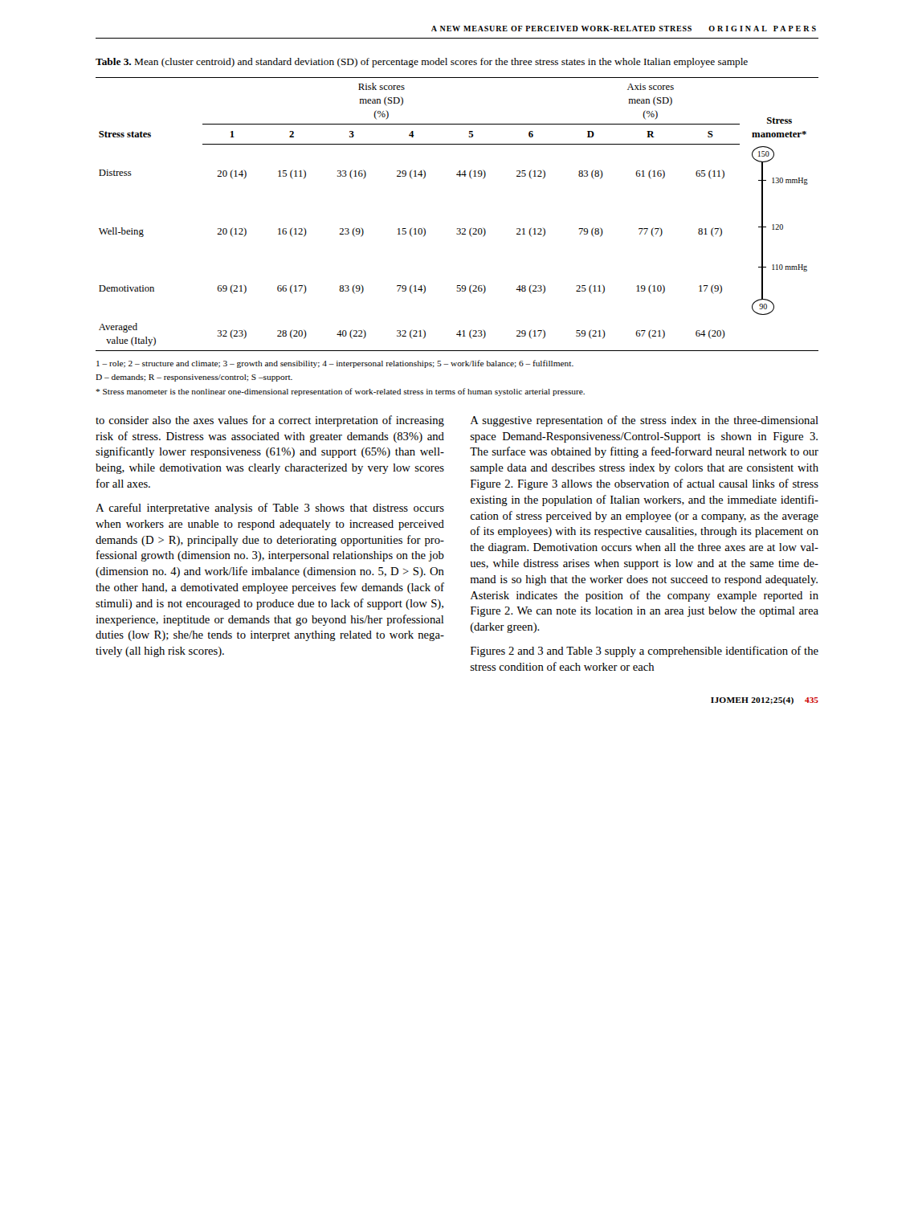A NEW MEASURE OF PERCEIVED WORK-RELATED STRESS ORIGINAL PAPERS
Table 3. Mean (cluster centroid) and standard deviation (SD) of percentage model scores for the three stress states in the whole Italian employee sample
| Stress states | Risk scores mean (SD) (%) | Axis scores mean (SD) (%) | Stress manometer* |
| --- | --- | --- | --- |
| 1 | 2 | 3 | 4 | 5 | 6 | D | R | S |
| Distress | 20 (14) | 15 (11) | 33 (16) | 29 (14) | 44 (19) | 25 (12) | 83 (8) | 61 (16) | 65 (11) | 150 130 mmHg 120 110 mmHg 90 |
| Well-being | 20 (12) | 16 (12) | 23 (9) | 15 (10) | 32 (20) | 21 (12) | 79 (8) | 77 (7) | 81 (7) |
| Demotivation | 69 (21) | 66 (17) | 83 (9) | 79 (14) | 59 (26) | 48 (23) | 25 (11) | 19 (10) | 17 (9) |
| Averaged value (Italy) | 32 (23) | 28 (20) | 40 (22) | 32 (21) | 41 (23) | 29 (17) | 59 (21) | 67 (21) | 64 (20) | |
1 – role; 2 – structure and climate; 3 – growth and sensibility; 4 – interpersonal relationships; 5 – work/life balance; 6 – fulfillment.
D – demands; R – responsiveness/control; S –support.
* Stress manometer is the nonlinear one-dimensional representation of work-related stress in terms of human systolic arterial pressure.
to consider also the axes values for a correct interpretation of increasing risk of stress. Distress was associated with greater demands (83%) and significantly lower responsiveness (61%) and support (65%) than well-being, while demotivation was clearly characterized by very low scores for all axes.
A careful interpretative analysis of Table 3 shows that distress occurs when workers are unable to respond adequately to increased perceived demands (D > R), principally due to deteriorating opportunities for professional growth (dimension no. 3), interpersonal relationships on the job (dimension no. 4) and work/life imbalance (dimension no. 5, D > S). On the other hand, a demotivated employee perceives few demands (lack of stimuli) and is not encouraged to produce due to lack of support (low S), inexperience, ineptitude or demands that go beyond his/her professional duties (low R); she/he tends to interpret anything related to work negatively (all high risk scores).
A suggestive representation of the stress index in the three-dimensional space Demand-Responsiveness/Control-Support is shown in Figure 3. The surface was obtained by fitting a feed-forward neural network to our sample data and describes stress index by colors that are consistent with Figure 2. Figure 3 allows the observation of actual causal links of stress existing in the population of Italian workers, and the immediate identification of stress perceived by an employee (or a company, as the average of its employees) with its respective causalities, through its placement on the diagram. Demotivation occurs when all the three axes are at low values, while distress arises when support is low and at the same time demand is so high that the worker does not succeed to respond adequately. Asterisk indicates the position of the company example reported in Figure 2. We can note its location in an area just below the optimal area (darker green).
Figures 2 and 3 and Table 3 supply a comprehensible identification of the stress condition of each worker or each
IJOMEH 2012;25(4) 435